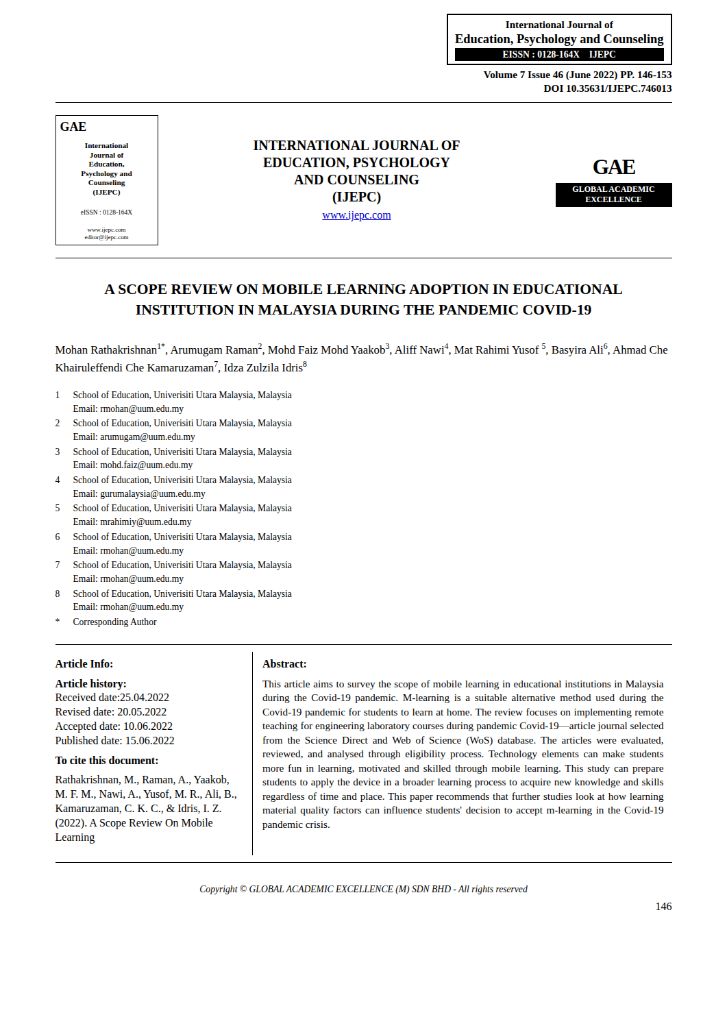International Journal of
Education, Psychology and Counseling
EISSN : 0128-164X IJEPC
Volume 7 Issue 46 (June 2022) PP. 146-153
DOI 10.35631/IJEPC.746013
GAE
International
Journal of
Education,
Psychology and
Counseling
(IJEPC)
eISSN : 0128-164X
www.ijepc.com
editor@ijepc.com
INTERNATIONAL JOURNAL OF
EDUCATION, PSYCHOLOGY
AND COUNSELING
(IJEPC)
www.ijepc.com
GAE
GLOBAL ACADEMIC EXCELLENCE
A SCOPE REVIEW ON MOBILE LEARNING ADOPTION IN EDUCATIONAL INSTITUTION IN MALAYSIA DURING THE PANDEMIC COVID-19
Mohan Rathakrishnan1*, Arumugam Raman2, Mohd Faiz Mohd Yaakob3, Aliff Nawi4, Mat Rahimi Yusof 5, Basyira Ali6, Ahmad Che Khairuleffendi Che Kamaruzaman7, Idza Zulzila Idris8
| 1 | School of Education, Univerisiti Utara Malaysia, Malaysia Email: rmohan@uum.edu.my |
| 2 | School of Education, Univerisiti Utara Malaysia, Malaysia Email: arumugam@uum.edu.my |
| 3 | School of Education, Univerisiti Utara Malaysia, Malaysia Email: mohd.faiz@uum.edu.my |
| 4 | School of Education, Univerisiti Utara Malaysia, Malaysia Email: gurumalaysia@uum.edu.my |
| 5 | School of Education, Univerisiti Utara Malaysia, Malaysia Email: mrahimiy@uum.edu.my |
| 6 | School of Education, Univerisiti Utara Malaysia, Malaysia Email: rmohan@uum.edu.my |
| 7 | School of Education, Univerisiti Utara Malaysia, Malaysia Email: rmohan@uum.edu.my |
| 8 | School of Education, Univerisiti Utara Malaysia, Malaysia Email: rmohan@uum.edu.my |
| * | Corresponding Author |
| Article Info: Article history: Received date:25.04.2022 Revised date: 20.05.2022 Accepted date: 10.06.2022 Published date: 15.06.2022 To cite this document: Rathakrishnan, M., Raman, A., Yaakob, M. F. M., Nawi, A., Yusof, M. R., Ali, B., Kamaruzaman, C. K. C., & Idris, I. Z. (2022). A Scope Review On Mobile Learning | Abstract: This article aims to survey the scope of mobile learning in educational institutions in Malaysia during the Covid-19 pandemic. M-learning is a suitable alternative method used during the Covid-19 pandemic for students to learn at home. The review focuses on implementing remote teaching for engineering laboratory courses during pandemic Covid-19—article journal selected from the Science Direct and Web of Science (WoS) database. The articles were evaluated, reviewed, and analysed through eligibility process. Technology elements can make students more fun in learning, motivated and skilled through mobile learning. This study can prepare students to apply the device in a broader learning process to acquire new knowledge and skills regardless of time and place. This paper recommends that further studies look at how learning material quality factors can influence students' decision to accept m-learning in the Covid-19 pandemic crisis. |
Copyright © GLOBAL ACADEMIC EXCELLENCE (M) SDN BHD - All rights reserved
146